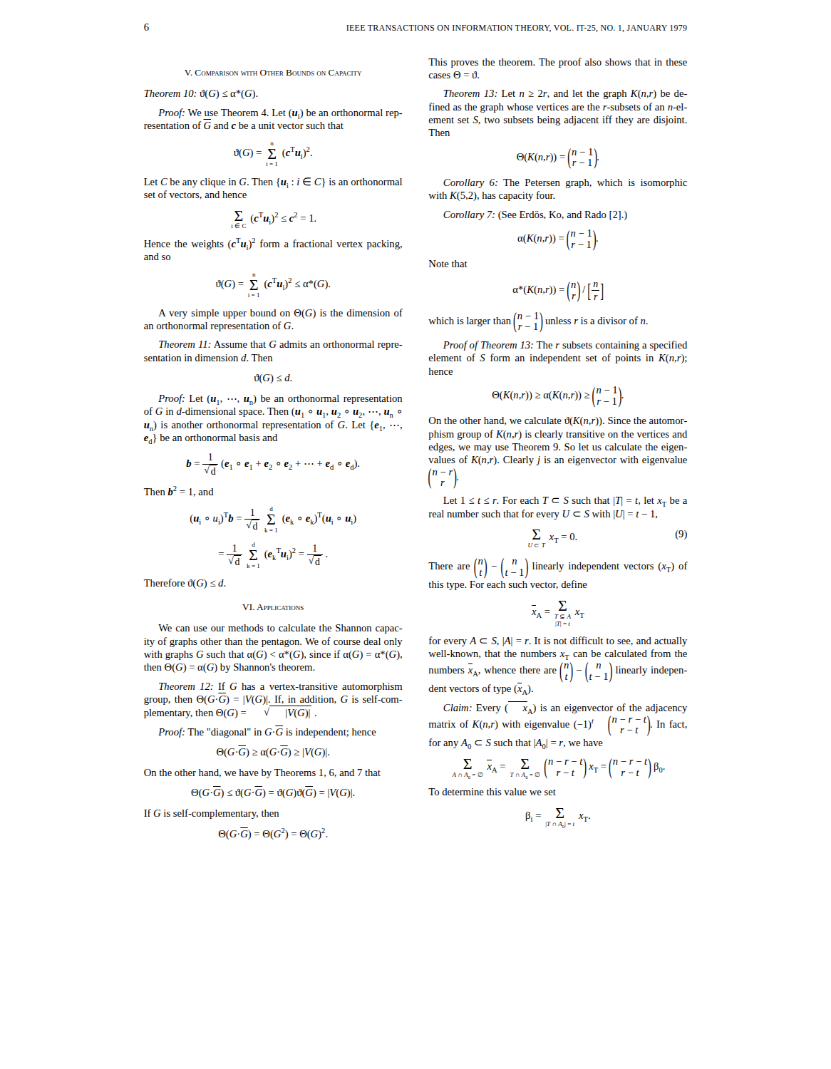6 IEEE TRANSACTIONS ON INFORMATION THEORY, VOL. IT-25, NO. 1, JANUARY 1979
V. Comparison with Other Bounds on Capacity
Theorem 10: ϑ(G) ≤ α*(G).
Proof: We use Theorem 4. Let (ui) be an orthonormal representation of G and c be a unit vector such that
ϑ(G) = nΣi = 1 (cTui)2.
Let C be any clique in G. Then {ui : i ∈ C} is an orthonormal set of vectors, and hence
Σi ∈ C (cTui)2 ≤ c2 = 1.
Hence the weights (cTui)2 form a fractional vertex packing, and so
ϑ(G) = nΣi = 1 (cTui)2 ≤ α*(G).
A very simple upper bound on Θ(G) is the dimension of an orthonormal representation of G.
Theorem 11: Assume that G admits an orthonormal representation in dimension d. Then
ϑ(G) ≤ d.
Proof: Let (u1, ⋯, un) be an orthonormal representation of G in d-dimensional space. Then (u1 ∘ u1, u2 ∘ u2, ⋯, un ∘ un) is another orthonormal representation of G. Let {e1, ⋯, ed} be an orthonormal basis and
b = 1 d (e1 ∘ e1 + e2 ∘ e2 + ⋯ + ed ∘ ed).
Then b2 = 1, and
(ui ∘ ui)Tb = 1 d dΣk = 1 (ek ∘ ek)T(ui ∘ ui)
= 1 d dΣk = 1 (ekTui)2 = 1 d .
Therefore ϑ(G) ≤ d.
VI. Applications
We can use our methods to calculate the Shannon capacity of graphs other than the pentagon. We of course deal only with graphs G such that α(G) < α*(G), since if α(G) = α*(G), then Θ(G) = α(G) by Shannon's theorem.
Theorem 12: If G has a vertex-transitive automorphism group, then Θ(G·G) = |V(G)|. If, in addition, G is self-complementary, then Θ(G) = |V(G)| .
Proof: The "diagonal" in G·G is independent; hence
Θ(G·G) ≥ α(G·G) ≥ |V(G)|.
On the other hand, we have by Theorems 1, 6, and 7 that
Θ(G·G) ≤ ϑ(G·G) = ϑ(G)ϑ(G) = |V(G)|.
If G is self-complementary, then
Θ(G·G) = Θ(G2) = Θ(G)2.
This proves the theorem. The proof also shows that in these cases Θ = ϑ.
Theorem 13: Let n ≥ 2r, and let the graph K(n,r) be defined as the graph whose vertices are the r-subsets of an n-element set S, two subsets being adjacent iff they are disjoint. Then
Θ(K(n,r)) = n − 1 r − 1.
Corollary 6: The Petersen graph, which is isomorphic with K(5,2), has capacity four.
Corollary 7: (See Erdös, Ko, and Rado [2].)
α(K(n,r)) = n − 1 r − 1.
Note that
α*(K(n,r)) = nr / nr
which is larger than n − 1 r − 1 unless r is a divisor of n.
Proof of Theorem 13: The r subsets containing a specified element of S form an independent set of points in K(n,r); hence
Θ(K(n,r)) ≥ α(K(n,r)) ≥ n − 1 r − 1.
On the other hand, we calculate ϑ(K(n,r)). Since the automorphism group of K(n,r) is clearly transitive on the vertices and edges, we may use Theorem 9. So let us calculate the eigenvalues of K(n,r). Clearly j is an eigenvector with eigenvalue n − r r.
Let 1 ≤ t ≤ r. For each T ⊂ S such that |T| = t, let xT be a real number such that for every U ⊂ S with |U| = t − 1,
(9) ΣU ⊂ T xT = 0.
There are nt − nt − 1 linearly independent vectors (xT) of this type. For each such vector, define
xA = ΣT ⊆ A|T| = t xT
for every A ⊂ S, |A| = r. It is not difficult to see, and actually well-known, that the numbers xT can be calculated from the numbers xA, whence there are nt − nt − 1 linearly independent vectors of type (xA).
Claim: Every (xA) is an eigenvector of the adjacency matrix of K(n,r) with eigenvalue (−1)tn − r − t r − t. In fact, for any A0 ⊂ S such that |A0| = r, we have
ΣA ∩ A0 = ∅ xA = ΣT ∩ A0 = ∅ n − r − t r − t xT = n − r − t r − t β0.
To determine this value we set
βi = Σ|T ∩ A0| = i xT.